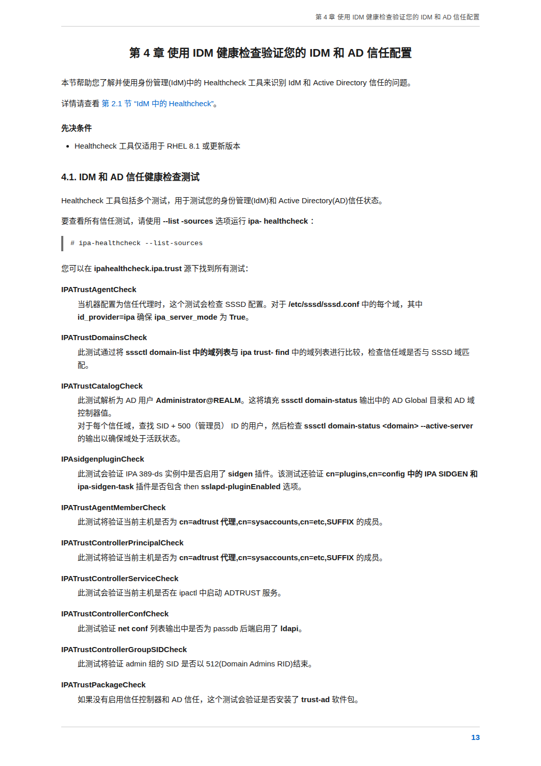第 4 章 使用 IDM 健康检查验证您的 IDM 和 AD 信任配置
第 4 章 使用 IDM 健康检查验证您的 IDM 和 AD 信任配置
本节帮助您了解并使用身份管理(IdM)中的 Healthcheck 工具来识别 IdM 和 Active Directory 信任的问题。
详情请查看 第 2.1 节 “IdM 中的 Healthcheck”。
先决条件
Healthcheck 工具仅适用于 RHEL 8.1 或更新版本
4.1. IDM 和 AD 信任健康检查测试
Healthcheck 工具包括多个测试，用于测试您的身份管理(IdM)和 Active Directory(AD)信任状态。
要查看所有信任测试，请使用 --list -sources 选项运行 ipa- healthcheck ：
# ipa-healthcheck --list-sources
您可以在 ipahealthcheck.ipa.trust 源下找到所有测试：
IPATrustAgentCheck
当机器配置为信任代理时，这个测试会检查 SSSD 配置。对于 /etc/sssd/sssd.conf 中的每个域，其中 id_provider=ipa 确保 ipa_server_mode 为 True。
IPATrustDomainsCheck
此测试通过将 sssctl domain-list 中的域列表与 ipa trust- find 中的域列表进行比较，检查信任域是否与 SSSD 域匹配。
IPATrustCatalogCheck
此测试解析为 AD 用户 Administrator@REALM。这将填充 sssctl domain-status 输出中的 AD Global 目录和 AD 域控制器值。
对于每个信任域，查找 SID + 500（管理员） ID 的用户，然后检查 sssctl domain-status <domain> --active-server 的输出以确保域处于活跃状态。
IPAsidgenpluginCheck
此测试会验证 IPA 389-ds 实例中是否启用了 sidgen 插件。该测试还验证 cn=plugins,cn=config 中的 IPA SIDGEN 和 ipa-sidgen-task 插件是否包含 then sslapd-pluginEnabled 选项。
IPATrustAgentMemberCheck
此测试将验证当前主机是否为 cn=adtrust 代理,cn=sysaccounts,cn=etc,SUFFIX 的成员。
IPATrustControllerPrincipalCheck
此测试将验证当前主机是否为 cn=adtrust 代理,cn=sysaccounts,cn=etc,SUFFIX 的成员。
IPATrustControllerServiceCheck
此测试会验证当前主机是否在 ipactl 中启动 ADTRUST 服务。
IPATrustControllerConfCheck
此测试验证 net conf 列表输出中是否为 passdb 后端启用了 ldapi。
IPATrustControllerGroupSIDCheck
此测试将验证 admin 组的 SID 是否以 512(Domain Admins RID)结束。
IPATrustPackageCheck
如果没有启用信任控制器和 AD 信任，这个测试会验证是否安装了 trust-ad 软件包。
13